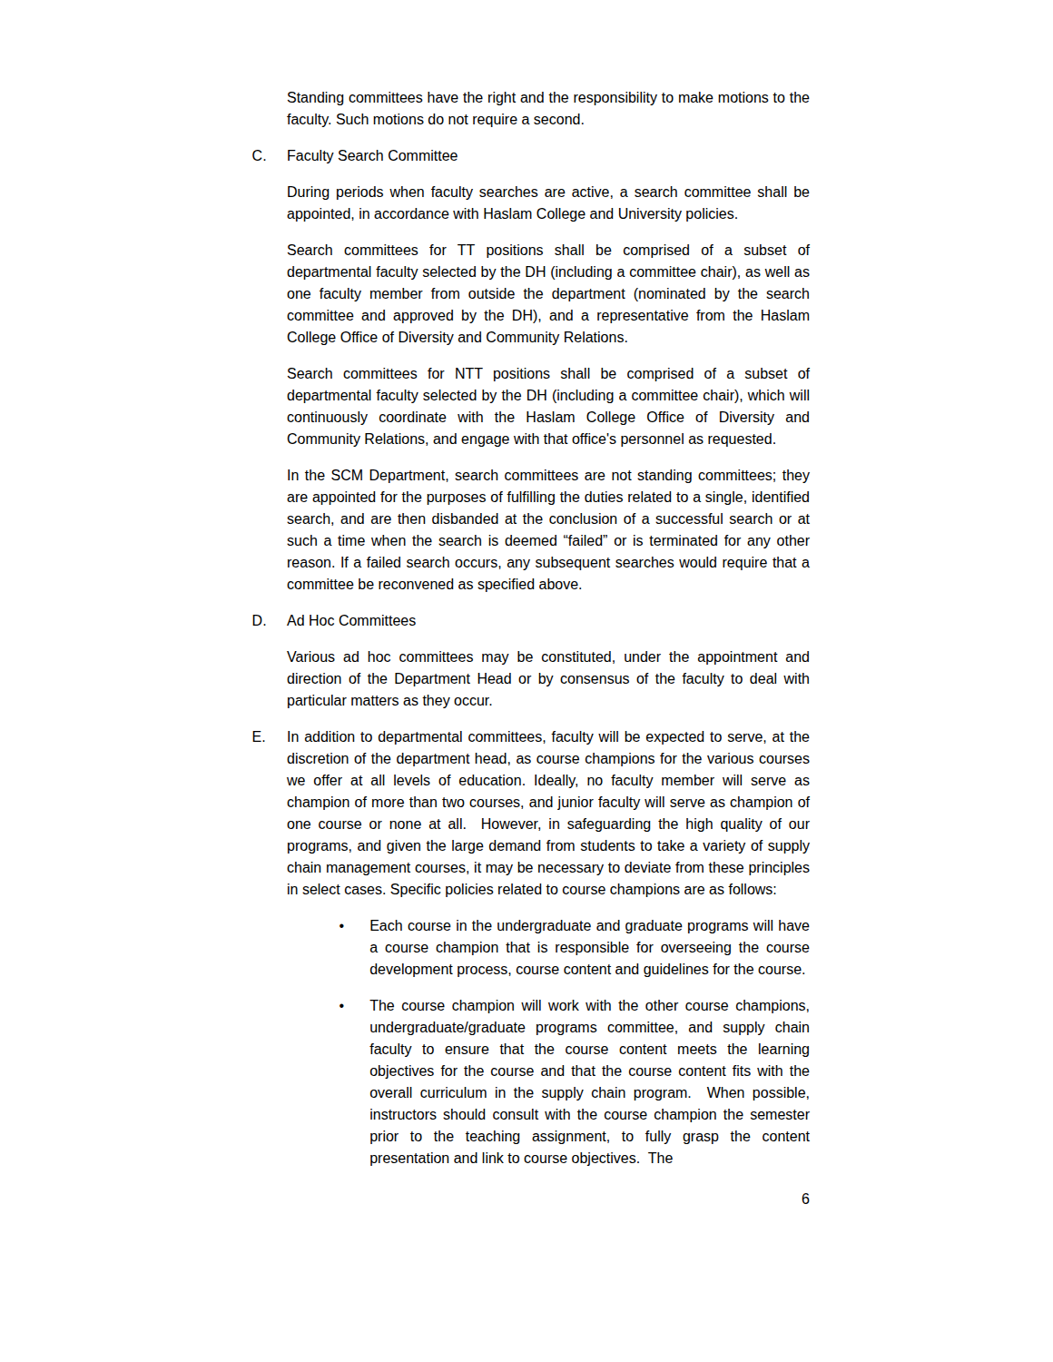Standing committees have the right and the responsibility to make motions to the faculty. Such motions do not require a second.
C.
Faculty Search Committee
During periods when faculty searches are active, a search committee shall be appointed, in accordance with Haslam College and University policies.
Search committees for TT positions shall be comprised of a subset of departmental faculty selected by the DH (including a committee chair), as well as one faculty member from outside the department (nominated by the search committee and approved by the DH), and a representative from the Haslam College Office of Diversity and Community Relations.
Search committees for NTT positions shall be comprised of a subset of departmental faculty selected by the DH (including a committee chair), which will continuously coordinate with the Haslam College Office of Diversity and Community Relations, and engage with that office's personnel as requested.
In the SCM Department, search committees are not standing committees; they are appointed for the purposes of fulfilling the duties related to a single, identified search, and are then disbanded at the conclusion of a successful search or at such a time when the search is deemed “failed” or is terminated for any other reason. If a failed search occurs, any subsequent searches would require that a committee be reconvened as specified above.
D.
Ad Hoc Committees
Various ad hoc committees may be constituted, under the appointment and direction of the Department Head or by consensus of the faculty to deal with particular matters as they occur.
E.
In addition to departmental committees, faculty will be expected to serve, at the discretion of the department head, as course champions for the various courses we offer at all levels of education. Ideally, no faculty member will serve as champion of more than two courses, and junior faculty will serve as champion of one course or none at all. However, in safeguarding the high quality of our programs, and given the large demand from students to take a variety of supply chain management courses, it may be necessary to deviate from these principles in select cases. Specific policies related to course champions are as follows:
Each course in the undergraduate and graduate programs will have a course champion that is responsible for overseeing the course development process, course content and guidelines for the course.
The course champion will work with the other course champions, undergraduate/graduate programs committee, and supply chain faculty to ensure that the course content meets the learning objectives for the course and that the course content fits with the overall curriculum in the supply chain program. When possible, instructors should consult with the course champion the semester prior to the teaching assignment, to fully grasp the content presentation and link to course objectives. The
6